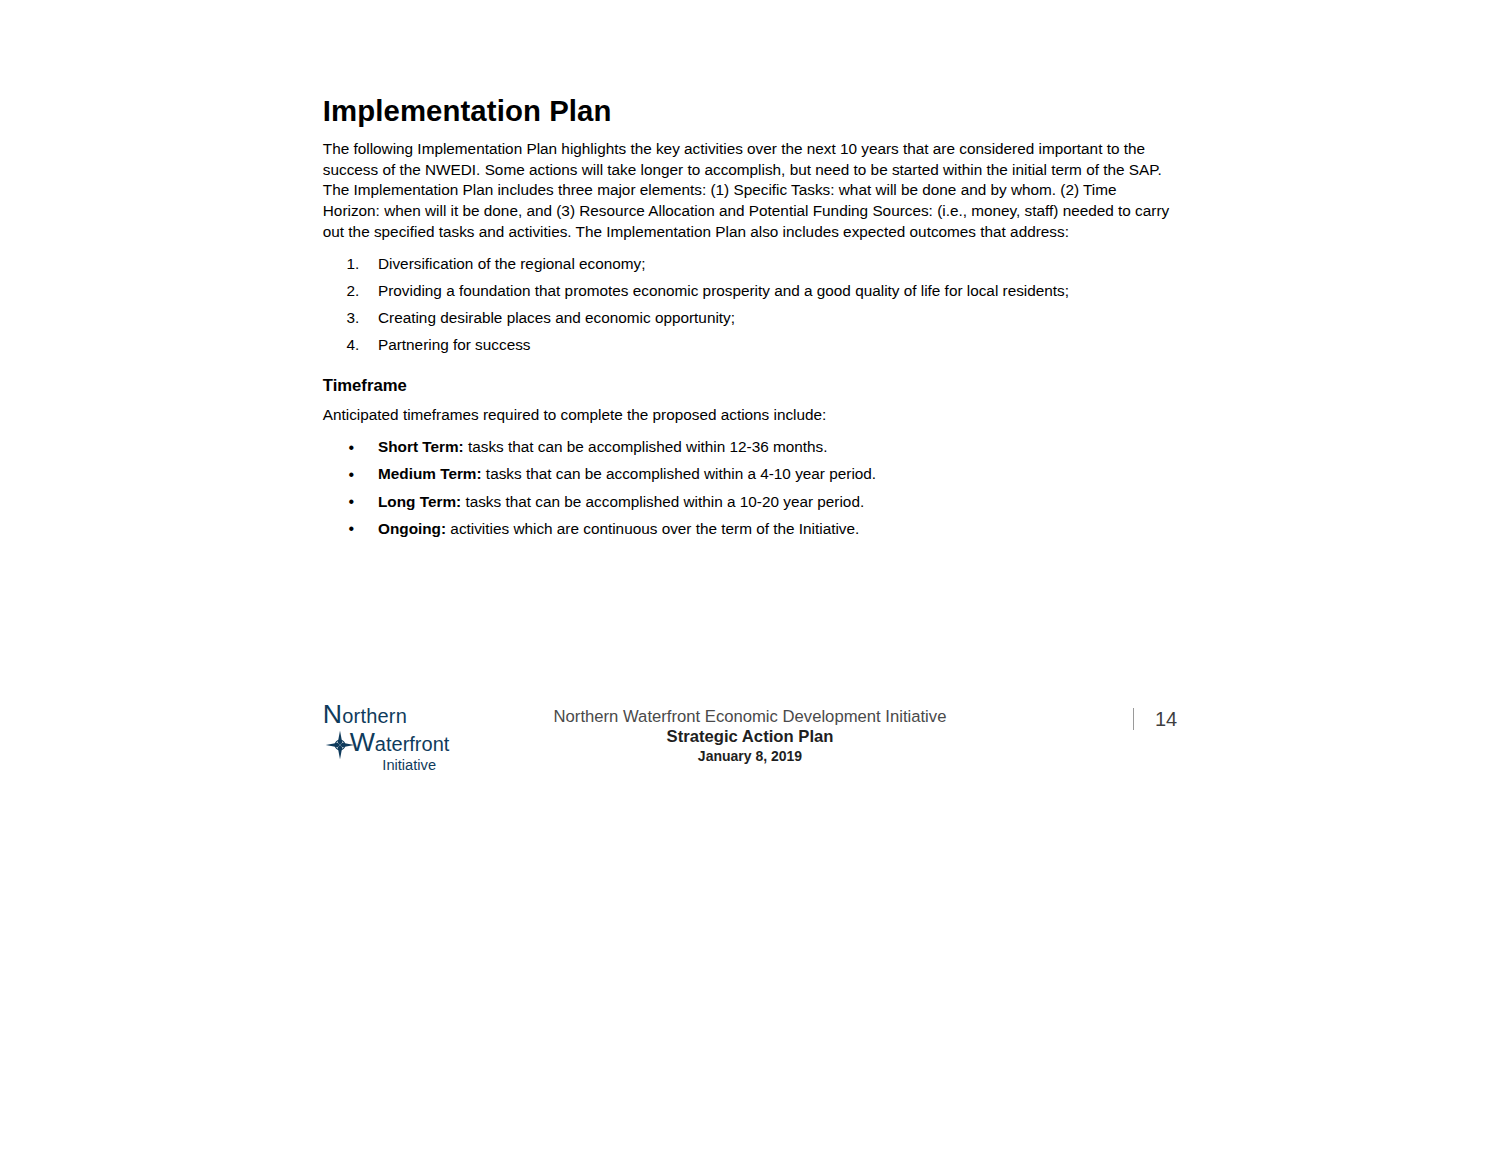Implementation Plan
The following Implementation Plan highlights the key activities over the next 10 years that are considered important to the success of the NWEDI. Some actions will take longer to accomplish, but need to be started within the initial term of the SAP. The Implementation Plan includes three major elements: (1) Specific Tasks: what will be done and by whom. (2) Time Horizon: when will it be done, and (3) Resource Allocation and Potential Funding Sources: (i.e., money, staff) needed to carry out the specified tasks and activities. The Implementation Plan also includes expected outcomes that address:
Diversification of the regional economy;
Providing a foundation that promotes economic prosperity and a good quality of life for local residents;
Creating desirable places and economic opportunity;
Partnering for success
Timeframe
Anticipated timeframes required to complete the proposed actions include:
Short Term: tasks that can be accomplished within 12-36 months.
Medium Term: tasks that can be accomplished within a 4-10 year period.
Long Term: tasks that can be accomplished within a 10-20 year period.
Ongoing: activities which are continuous over the term of the Initiative.
Northern
Waterfront
Initiative
Northern Waterfront Economic Development Initiative
Strategic Action Plan
January 8, 2019
14